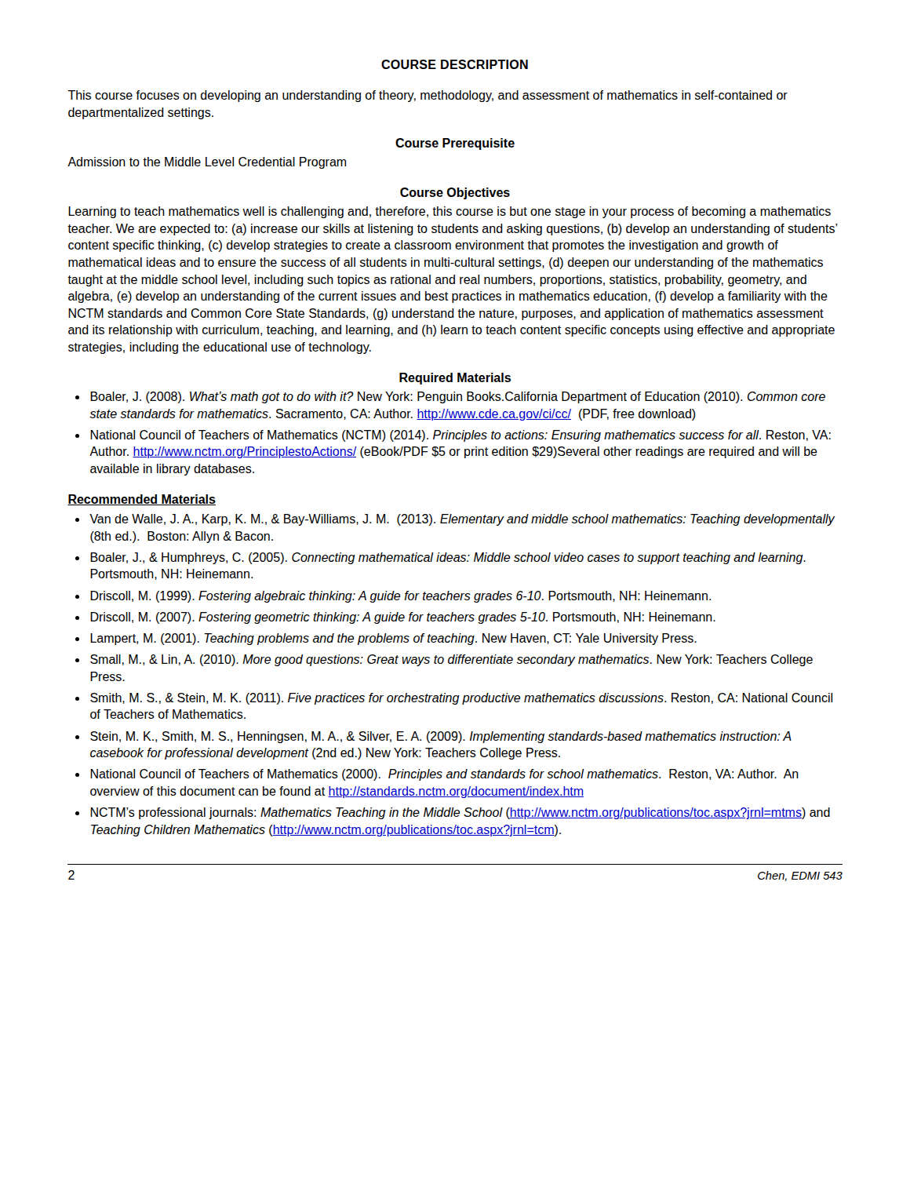COURSE DESCRIPTION
This course focuses on developing an understanding of theory, methodology, and assessment of mathematics in self-contained or departmentalized settings.
Course Prerequisite
Admission to the Middle Level Credential Program
Course Objectives
Learning to teach mathematics well is challenging and, therefore, this course is but one stage in your process of becoming a mathematics teacher. We are expected to: (a) increase our skills at listening to students and asking questions, (b) develop an understanding of students’ content specific thinking, (c) develop strategies to create a classroom environment that promotes the investigation and growth of mathematical ideas and to ensure the success of all students in multi-cultural settings, (d) deepen our understanding of the mathematics taught at the middle school level, including such topics as rational and real numbers, proportions, statistics, probability, geometry, and algebra, (e) develop an understanding of the current issues and best practices in mathematics education, (f) develop a familiarity with the NCTM standards and Common Core State Standards, (g) understand the nature, purposes, and application of mathematics assessment and its relationship with curriculum, teaching, and learning, and (h) learn to teach content specific concepts using effective and appropriate strategies, including the educational use of technology.
Required Materials
Boaler, J. (2008). What’s math got to do with it? New York: Penguin Books.California Department of Education (2010). Common core state standards for mathematics. Sacramento, CA: Author. http://www.cde.ca.gov/ci/cc/ (PDF, free download)
National Council of Teachers of Mathematics (NCTM) (2014). Principles to actions: Ensuring mathematics success for all. Reston, VA: Author. http://www.nctm.org/PrinciplestoActions/ (eBook/PDF $5 or print edition $29)Several other readings are required and will be available in library databases.
Recommended Materials
Van de Walle, J. A., Karp, K. M., & Bay-Williams, J. M. (2013). Elementary and middle school mathematics: Teaching developmentally (8th ed.). Boston: Allyn & Bacon.
Boaler, J., & Humphreys, C. (2005). Connecting mathematical ideas: Middle school video cases to support teaching and learning. Portsmouth, NH: Heinemann.
Driscoll, M. (1999). Fostering algebraic thinking: A guide for teachers grades 6-10. Portsmouth, NH: Heinemann.
Driscoll, M. (2007). Fostering geometric thinking: A guide for teachers grades 5-10. Portsmouth, NH: Heinemann.
Lampert, M. (2001). Teaching problems and the problems of teaching. New Haven, CT: Yale University Press.
Small, M., & Lin, A. (2010). More good questions: Great ways to differentiate secondary mathematics. New York: Teachers College Press.
Smith, M. S., & Stein, M. K. (2011). Five practices for orchestrating productive mathematics discussions. Reston, CA: National Council of Teachers of Mathematics.
Stein, M. K., Smith, M. S., Henningsen, M. A., & Silver, E. A. (2009). Implementing standards-based mathematics instruction: A casebook for professional development (2nd ed.) New York: Teachers College Press.
National Council of Teachers of Mathematics (2000). Principles and standards for school mathematics. Reston, VA: Author. An overview of this document can be found at http://standards.nctm.org/document/index.htm
NCTM’s professional journals: Mathematics Teaching in the Middle School (http://www.nctm.org/publications/toc.aspx?jrnl=mtms) and Teaching Children Mathematics (http://www.nctm.org/publications/toc.aspx?jrnl=tcm).
2 Chen, EDMI 543